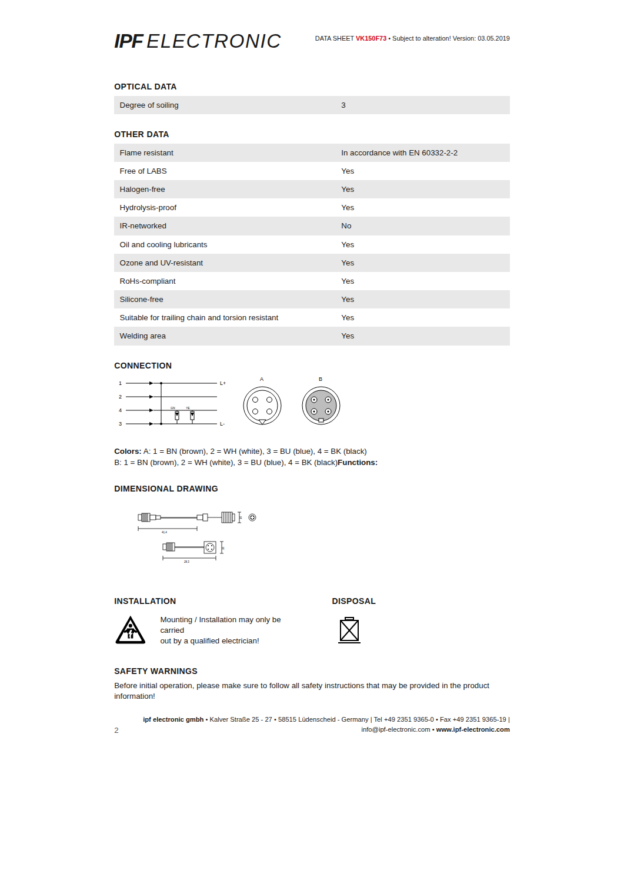IPF ELECTRONIC
DATA SHEET VK150F73 • Subject to alteration! Version: 03.05.2019
Optical Data
| Degree of soiling | 3 |
Other Data
| Flame resistant | In accordance with EN 60332-2-2 |
| Free of LABS | Yes |
| Halogen-free | Yes |
| Hydrolysis-proof | Yes |
| IR-networked | No |
| Oil and cooling lubricants | Yes |
| Ozone and UV-resistant | Yes |
| RoHs-compliant | Yes |
| Silicone-free | Yes |
| Suitable for trailing chain and torsion resistant | Yes |
| Welding area | Yes |
Connection
1 2 4 3 L+ L- GN YE A B
Colors: A: 1 = BN (brown), 2 = WH (white), 3 = BU (blue), 4 = BK (black)
B: 1 = BN (brown), 2 = WH (white), 3 = BU (blue), 4 = BK (black)Functions:
Dimensional Drawing
41,4 16 28,3 16
Installation
Mounting / Installation may only be carried
out by a qualified electrician!
Disposal
Safety Warnings
Before initial operation, please make sure to follow all safety instructions that may be provided in the product information!
2
ipf electronic gmbh • Kalver Straße 25 - 27 • 58515 Lüdenscheid - Germany | Tel +49 2351 9365-0 • Fax +49 2351 9365-19 |
info@ipf-electronic.com • www.ipf-electronic.com